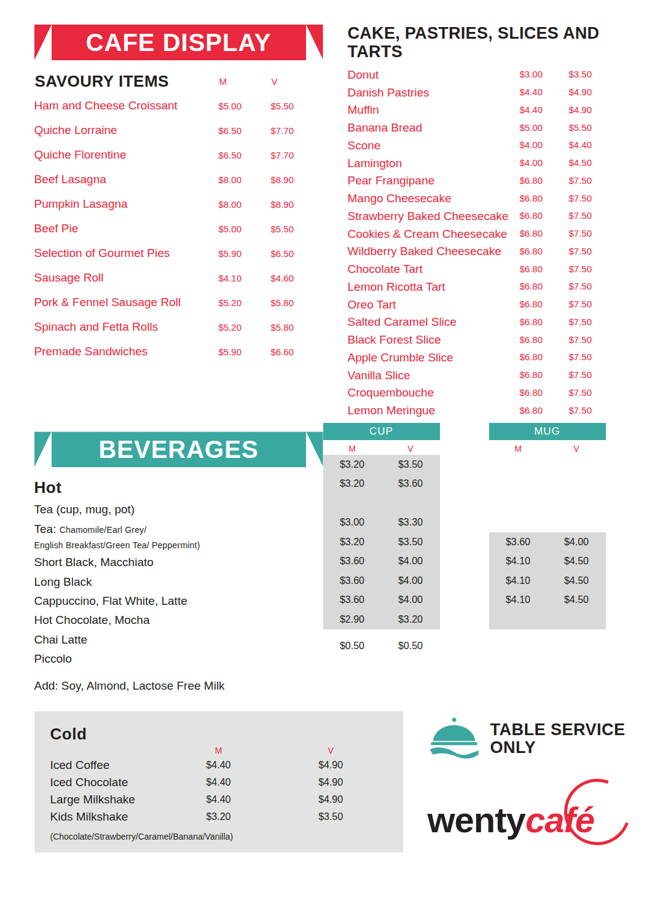Cafe Display
| Savoury Items | M | V |
| --- | --- | --- |
| Ham and Cheese Croissant | $5.00 | $5.50 |
| Quiche Lorraine | $6.50 | $7.70 |
| Quiche Florentine | $6.50 | $7.70 |
| Beef Lasagna | $8.00 | $8.90 |
| Pumpkin Lasagna | $8.00 | $8.90 |
| Beef Pie | $5.00 | $5.50 |
| Selection of Gourmet Pies | $5.90 | $6.50 |
| Sausage Roll | $4.10 | $4.60 |
| Pork & Fennel Sausage Roll | $5.20 | $5.80 |
| Spinach and Fetta Rolls | $5.20 | $5.80 |
| Premade Sandwiches | $5.90 | $6.60 |
Cake, Pastries, Slices and Tarts
| Donut | $3.00 | $3.50 |
| Danish Pastries | $4.40 | $4.90 |
| Muffin | $4.40 | $4.90 |
| Banana Bread | $5.00 | $5.50 |
| Scone | $4.00 | $4.40 |
| Lamington | $4.00 | $4.50 |
| Pear Frangipane | $6.80 | $7.50 |
| Mango Cheesecake | $6.80 | $7.50 |
| Strawberry Baked Cheesecake | $6.80 | $7.50 |
| Cookies & Cream Cheesecake | $6.80 | $7.50 |
| Wildberry Baked Cheesecake | $6.80 | $7.50 |
| Chocolate Tart | $6.80 | $7.50 |
| Lemon Ricotta Tart | $6.80 | $7.50 |
| Oreo Tart | $6.80 | $7.50 |
| Salted Caramel Slice | $6.80 | $7.50 |
| Black Forest Slice | $6.80 | $7.50 |
| Apple Crumble Slice | $6.80 | $7.50 |
| Vanilla Slice | $6.80 | $7.50 |
| Croquembouche | $6.80 | $7.50 |
| Lemon Meringue | $6.80 | $7.50 |
Beverages
Hot
Tea (cup, mug, pot)
Tea: Chamomile/Earl Grey/
English Breakfast/Green Tea/ Peppermint)
Short Black, Macchiato
Long Black
Cappuccino, Flat White, Latte
Hot Chocolate, Mocha
Chai Latte
Piccolo
Add: Soy, Almond, Lactose Free Milk
Cup
M
V
$3.20
$3.50
$3.20
$3.60
$3.00
$3.30
$3.20
$3.50
$3.60
$4.00
$3.60
$4.00
$3.60
$4.00
$2.90
$3.20
$0.50
$0.50
Mug
M
V
$3.60
$4.00
$4.10
$4.50
$4.10
$4.50
$4.10
$4.50
Cold
| | M | V |
| --- | --- | --- |
| Iced Coffee | $4.40 | $4.90 |
| Iced Chocolate | $4.40 | $4.90 |
| Large Milkshake | $4.40 | $4.90 |
| Kids Milkshake | $3.20 | $3.50 |
(Chocolate/Strawberry/Caramel/Banana/Vanilla)
Table Service
Only
wenty café